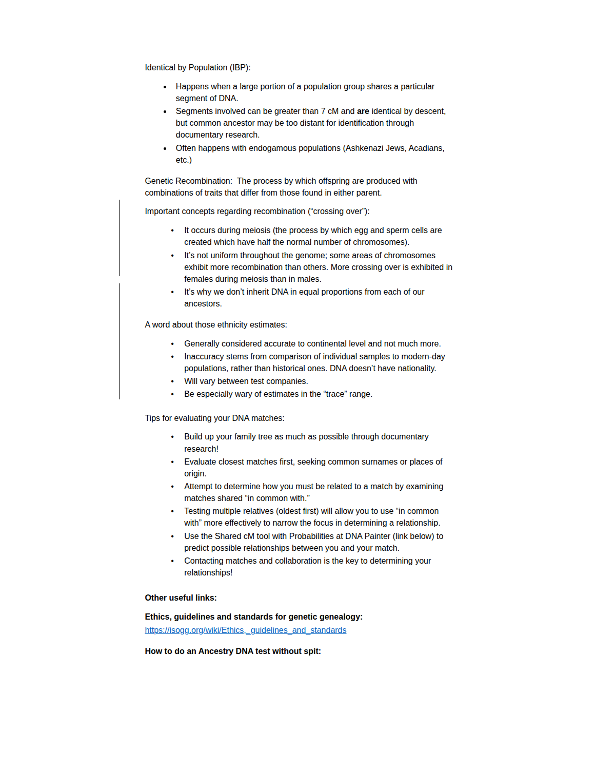Identical by Population (IBP):
Happens when a large portion of a population group shares a particular segment of DNA.
Segments involved can be greater than 7 cM and are identical by descent, but common ancestor may be too distant for identification through documentary research.
Often happens with endogamous populations (Ashkenazi Jews, Acadians, etc.)
Genetic Recombination: The process by which offspring are produced with combinations of traits that differ from those found in either parent.
Important concepts regarding recombination (“crossing over”):
It occurs during meiosis (the process by which egg and sperm cells are created which have half the normal number of chromosomes).
It’s not uniform throughout the genome; some areas of chromosomes exhibit more recombination than others. More crossing over is exhibited in females during meiosis than in males.
It’s why we don’t inherit DNA in equal proportions from each of our ancestors.
A word about those ethnicity estimates:
Generally considered accurate to continental level and not much more.
Inaccuracy stems from comparison of individual samples to modern-day populations, rather than historical ones. DNA doesn’t have nationality.
Will vary between test companies.
Be especially wary of estimates in the “trace” range.
Tips for evaluating your DNA matches:
Build up your family tree as much as possible through documentary research!
Evaluate closest matches first, seeking common surnames or places of origin.
Attempt to determine how you must be related to a match by examining matches shared “in common with.”
Testing multiple relatives (oldest first) will allow you to use “in common with” more effectively to narrow the focus in determining a relationship.
Use the Shared cM tool with Probabilities at DNA Painter (link below) to predict possible relationships between you and your match.
Contacting matches and collaboration is the key to determining your relationships!
Other useful links:
Ethics, guidelines and standards for genetic genealogy:
https://isogg.org/wiki/Ethics,_guidelines_and_standards
How to do an Ancestry DNA test without spit: